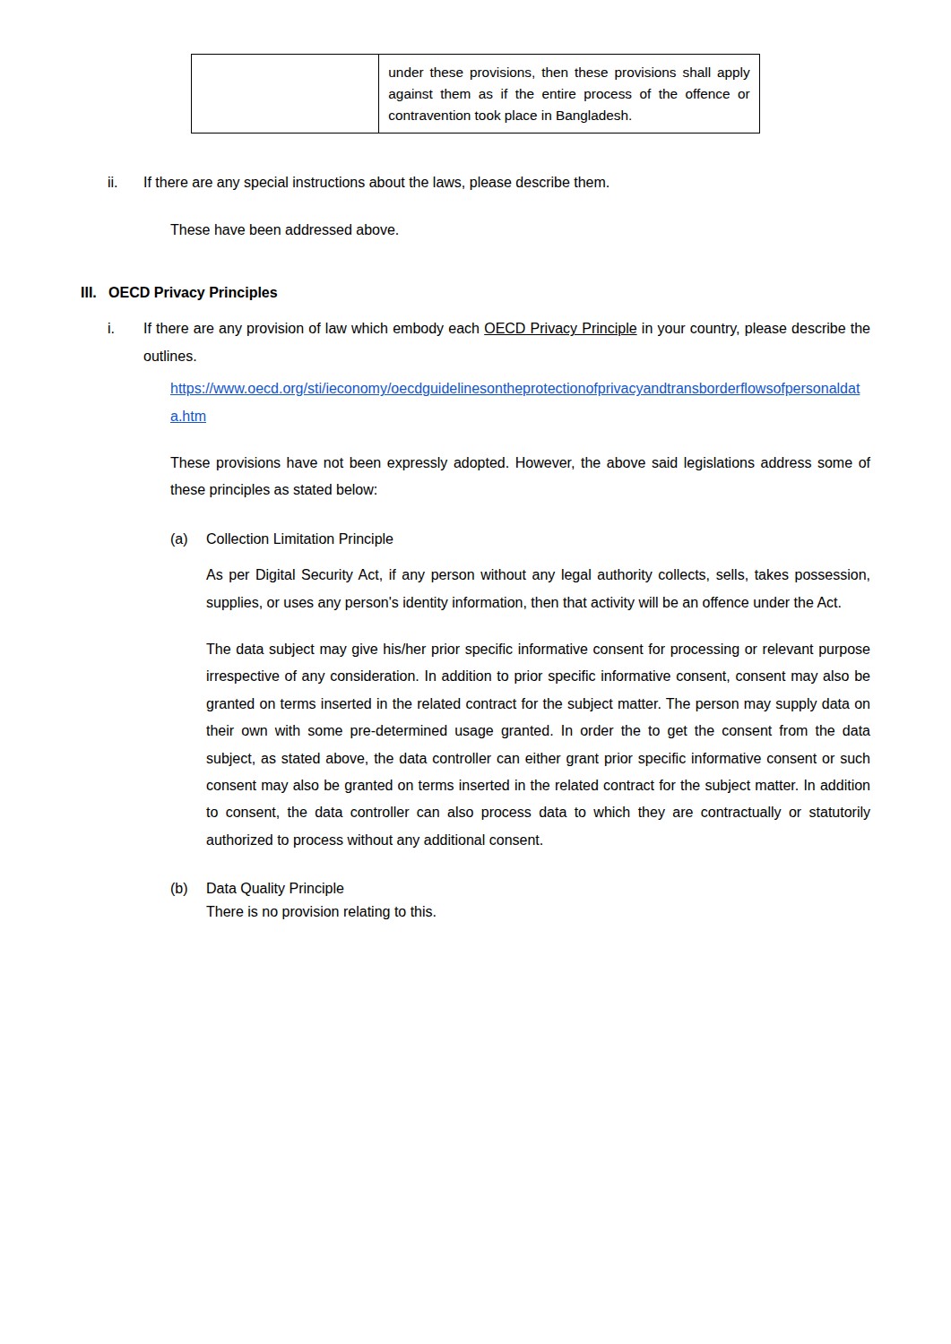| | under these provisions, then these provisions shall apply against them as if the entire process of the offence or contravention took place in Bangladesh. |
ii.
If there are any special instructions about the laws, please describe them.
These have been addressed above.
III. OECD Privacy Principles
i.
If there are any provision of law which embody each OECD Privacy Principle in your country, please describe the outlines.
https://www.oecd.org/sti/ieconomy/oecdguidelinesontheprotectionofprivacyandtransborderflowsofpersonaldata.htm
These provisions have not been expressly adopted. However, the above said legislations address some of these principles as stated below:
(a)
Collection Limitation Principle
As per Digital Security Act, if any person without any legal authority collects, sells, takes possession, supplies, or uses any person's identity information, then that activity will be an offence under the Act.
The data subject may give his/her prior specific informative consent for processing or relevant purpose irrespective of any consideration. In addition to prior specific informative consent, consent may also be granted on terms inserted in the related contract for the subject matter. The person may supply data on their own with some pre-determined usage granted. In order the to get the consent from the data subject, as stated above, the data controller can either grant prior specific informative consent or such consent may also be granted on terms inserted in the related contract for the subject matter. In addition to consent, the data controller can also process data to which they are contractually or statutorily authorized to process without any additional consent.
(b)
Data Quality Principle
There is no provision relating to this.